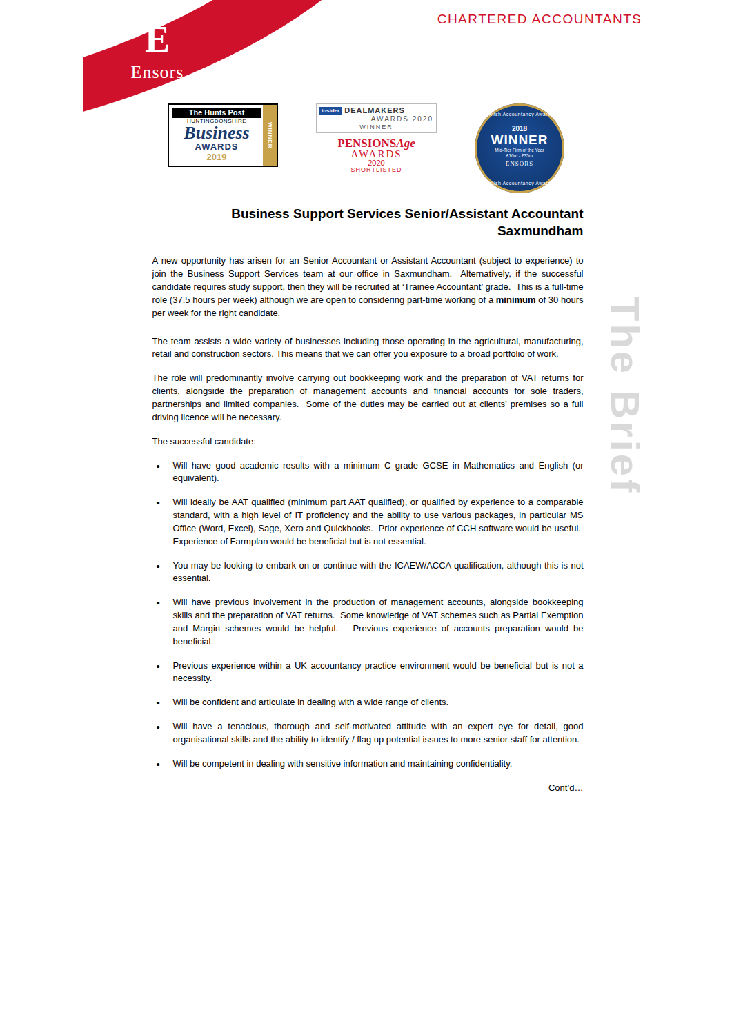CHARTERED ACCOUNTANTS
E
Ensors
The Hunts Post
HUNTINGDONSHIRE
Business
AWARDS
2019
WINNER
insider DEALMAKERS
AWARDS 2020
WINNER
PENSIONSAge
AWARDS
2020
SHORTLISTED
British Accountancy Awards
2018
WINNER
Mid-Tier Firm of the Year
£10m - £35m
ENSORS
British Accountancy Awards
The Brief
Business Support Services Senior/Assistant Accountant
Saxmundham
A new opportunity has arisen for an Senior Accountant or Assistant Accountant (subject to experience) to join the Business Support Services team at our office in Saxmundham. Alternatively, if the successful candidate requires study support, then they will be recruited at ‘Trainee Accountant’ grade. This is a full-time role (37.5 hours per week) although we are open to considering part-time working of a minimum of 30 hours per week for the right candidate.
The team assists a wide variety of businesses including those operating in the agricultural, manufacturing, retail and construction sectors. This means that we can offer you exposure to a broad portfolio of work.
The role will predominantly involve carrying out bookkeeping work and the preparation of VAT returns for clients, alongside the preparation of management accounts and financial accounts for sole traders, partnerships and limited companies. Some of the duties may be carried out at clients’ premises so a full driving licence will be necessary.
The successful candidate:
Will have good academic results with a minimum C grade GCSE in Mathematics and English (or equivalent).
Will ideally be AAT qualified (minimum part AAT qualified), or qualified by experience to a comparable standard, with a high level of IT proficiency and the ability to use various packages, in particular MS Office (Word, Excel), Sage, Xero and Quickbooks. Prior experience of CCH software would be useful. Experience of Farmplan would be beneficial but is not essential.
You may be looking to embark on or continue with the ICAEW/ACCA qualification, although this is not essential.
Will have previous involvement in the production of management accounts, alongside bookkeeping skills and the preparation of VAT returns. Some knowledge of VAT schemes such as Partial Exemption and Margin schemes would be helpful. Previous experience of accounts preparation would be beneficial.
Previous experience within a UK accountancy practice environment would be beneficial but is not a necessity.
Will be confident and articulate in dealing with a wide range of clients.
Will have a tenacious, thorough and self-motivated attitude with an expert eye for detail, good organisational skills and the ability to identify / flag up potential issues to more senior staff for attention.
Will be competent in dealing with sensitive information and maintaining confidentiality.
Cont’d…